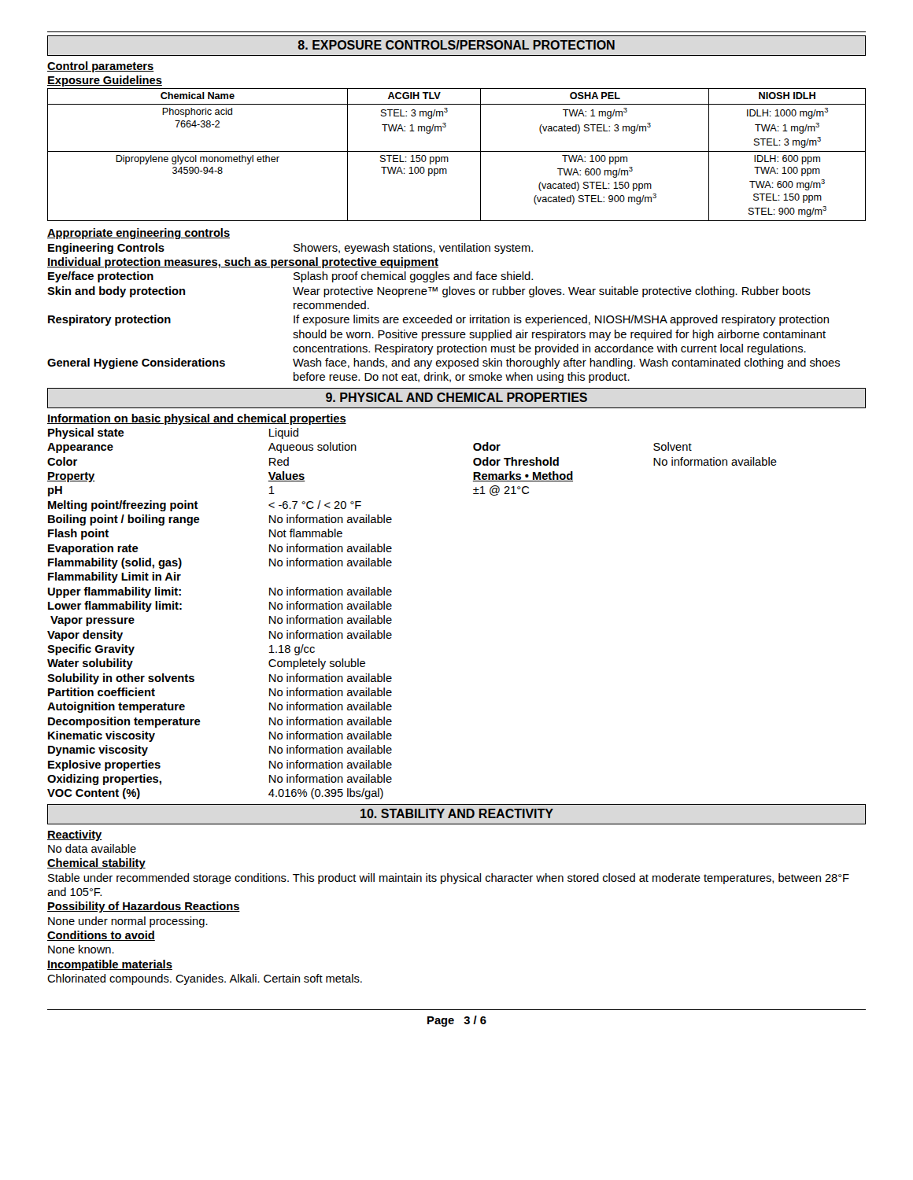8. EXPOSURE CONTROLS/PERSONAL PROTECTION
Control parameters
Exposure Guidelines
| Chemical Name | ACGIH TLV | OSHA PEL | NIOSH IDLH |
| --- | --- | --- | --- |
| Phosphoric acid 7664-38-2 | STEL: 3 mg/m 3 TWA: 1 mg/m 3 | TWA: 1 mg/m 3 (vacated) STEL: 3 mg/m 3 | IDLH: 1000 mg/m 3 TWA: 1 mg/m 3 STEL: 3 mg/m 3 |
| Dipropylene glycol monomethyl ether 34590-94-8 | STEL: 150 ppm TWA: 100 ppm | TWA: 100 ppm TWA: 600 mg/m 3 (vacated) STEL: 150 ppm (vacated) STEL: 900 mg/m 3 | IDLH: 600 ppm TWA: 100 ppm TWA: 600 mg/m 3 STEL: 150 ppm STEL: 900 mg/m 3 |
Appropriate engineering controls
| Engineering Controls | Showers, eyewash stations, ventilation system. |
Individual protection measures, such as personal protective equipment
| Eye/face protection | Splash proof chemical goggles and face shield. |
| Skin and body protection | Wear protective Neoprene™ gloves or rubber gloves. Wear suitable protective clothing. Rubber boots recommended. |
| Respiratory protection | If exposure limits are exceeded or irritation is experienced, NIOSH/MSHA approved respiratory protection should be worn. Positive pressure supplied air respirators may be required for high airborne contaminant concentrations. Respiratory protection must be provided in accordance with current local regulations. |
| General Hygiene Considerations | Wash face, hands, and any exposed skin thoroughly after handling. Wash contaminated clothing and shoes before reuse. Do not eat, drink, or smoke when using this product. |
9. PHYSICAL AND CHEMICAL PROPERTIES
Information on basic physical and chemical properties
| Physical state | Liquid | | |
| Appearance | Aqueous solution | Odor | Solvent |
| Color | Red | Odor Threshold | No information available |
| Property | Values | Remarks • Method | |
| pH | 1 | ±1 @ 21°C | |
| Melting point/freezing point | < -6.7 °C / < 20 °F | | |
| Boiling point / boiling range | No information available | | |
| Flash point | Not flammable | | |
| Evaporation rate | No information available | | |
| Flammability (solid, gas) | No information available | | |
| Flammability Limit in Air | | | |
| Upper flammability limit: | No information available | | |
| Lower flammability limit: | No information available | | |
| Vapor pressure | No information available | | |
| Vapor density | No information available | | |
| Specific Gravity | 1.18 g/cc | | |
| Water solubility | Completely soluble | | |
| Solubility in other solvents | No information available | | |
| Partition coefficient | No information available | | |
| Autoignition temperature | No information available | | |
| Decomposition temperature | No information available | | |
| Kinematic viscosity | No information available | | |
| Dynamic viscosity | No information available | | |
| Explosive properties | No information available | | |
| Oxidizing properties, | No information available | | |
| VOC Content (%) | 4.016% (0.395 lbs/gal) | | |
10. STABILITY AND REACTIVITY
Reactivity
No data available
Chemical stability
Stable under recommended storage conditions. This product will maintain its physical character when stored closed at moderate temperatures, between 28°F and 105°F.
Possibility of Hazardous Reactions
None under normal processing.
Conditions to avoid
None known.
Incompatible materials
Chlorinated compounds. Cyanides. Alkali. Certain soft metals.
Page 3 / 6